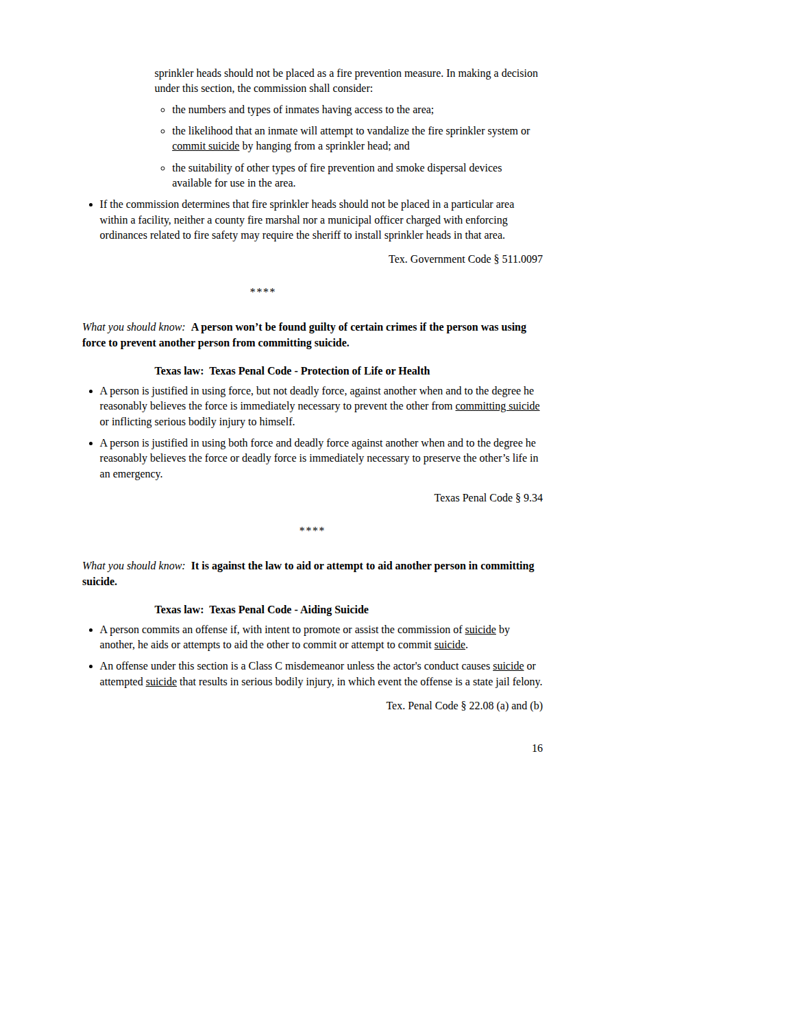sprinkler heads should not be placed as a fire prevention measure. In making a decision under this section, the commission shall consider:
the numbers and types of inmates having access to the area;
the likelihood that an inmate will attempt to vandalize the fire sprinkler system or commit suicide by hanging from a sprinkler head; and
the suitability of other types of fire prevention and smoke dispersal devices available for use in the area.
If the commission determines that fire sprinkler heads should not be placed in a particular area within a facility, neither a county fire marshal nor a municipal officer charged with enforcing ordinances related to fire safety may require the sheriff to install sprinkler heads in that area.
Tex. Government Code § 511.0097
****
What you should know: A person won’t be found guilty of certain crimes if the person was using force to prevent another person from committing suicide.
Texas law: Texas Penal Code - Protection of Life or Health
A person is justified in using force, but not deadly force, against another when and to the degree he reasonably believes the force is immediately necessary to prevent the other from committing suicide or inflicting serious bodily injury to himself.
A person is justified in using both force and deadly force against another when and to the degree he reasonably believes the force or deadly force is immediately necessary to preserve the other’s life in an emergency.
Texas Penal Code § 9.34
****
What you should know: It is against the law to aid or attempt to aid another person in committing suicide.
Texas law: Texas Penal Code - Aiding Suicide
A person commits an offense if, with intent to promote or assist the commission of suicide by another, he aids or attempts to aid the other to commit or attempt to commit suicide.
An offense under this section is a Class C misdemeanor unless the actor's conduct causes suicide or attempted suicide that results in serious bodily injury, in which event the offense is a state jail felony.
Tex. Penal Code § 22.08 (a) and (b)
16